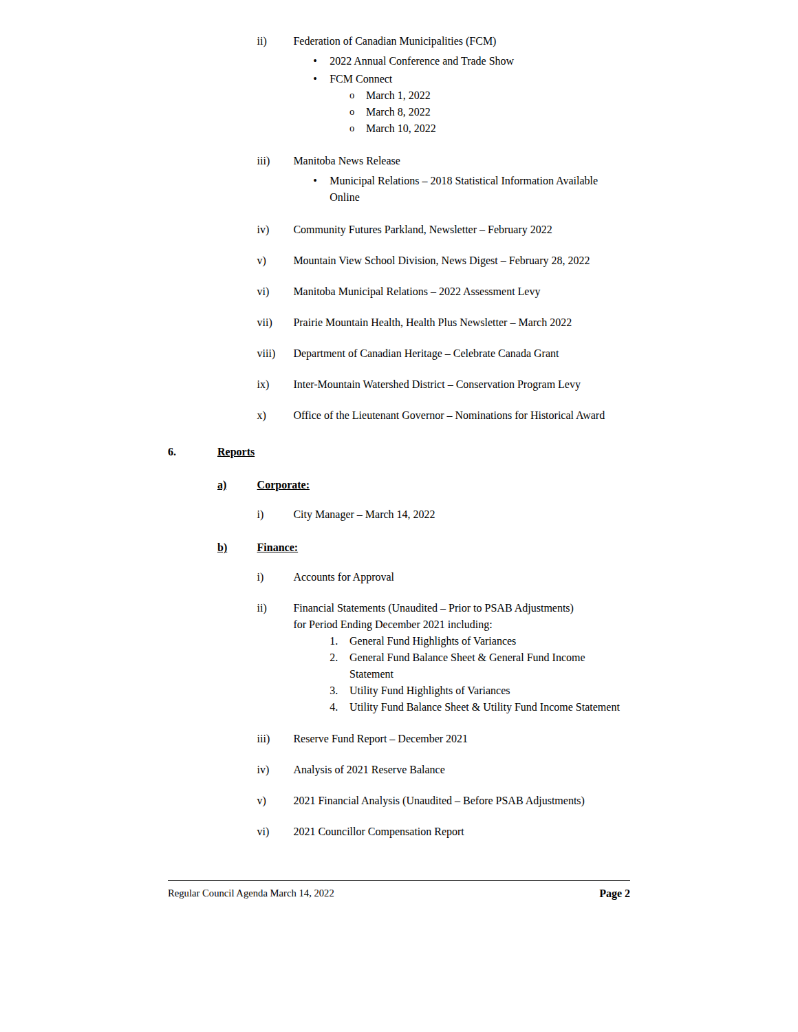ii)
Federation of Canadian Municipalities (FCM)
2022 Annual Conference and Trade Show
FCM Connect
March 1, 2022
March 8, 2022
March 10, 2022
iii)
Manitoba News Release
Municipal Relations – 2018 Statistical Information Available Online
iv)
Community Futures Parkland, Newsletter – February 2022
v)
Mountain View School Division, News Digest – February 28, 2022
vi)
Manitoba Municipal Relations – 2022 Assessment Levy
vii)
Prairie Mountain Health, Health Plus Newsletter – March 2022
viii)
Department of Canadian Heritage – Celebrate Canada Grant
ix)
Inter-Mountain Watershed District – Conservation Program Levy
x)
Office of the Lieutenant Governor – Nominations for Historical Award
6.
Reports
a)
Corporate:
i)
City Manager – March 14, 2022
b)
Finance:
i)
Accounts for Approval
ii)
Financial Statements (Unaudited – Prior to PSAB Adjustments)
for Period Ending December 2021 including:
General Fund Highlights of Variances
General Fund Balance Sheet & General Fund Income Statement
Utility Fund Highlights of Variances
Utility Fund Balance Sheet & Utility Fund Income Statement
iii)
Reserve Fund Report – December 2021
iv)
Analysis of 2021 Reserve Balance
v)
2021 Financial Analysis (Unaudited – Before PSAB Adjustments)
vi)
2021 Councillor Compensation Report
Regular Council Agenda March 14, 2022
Page 2